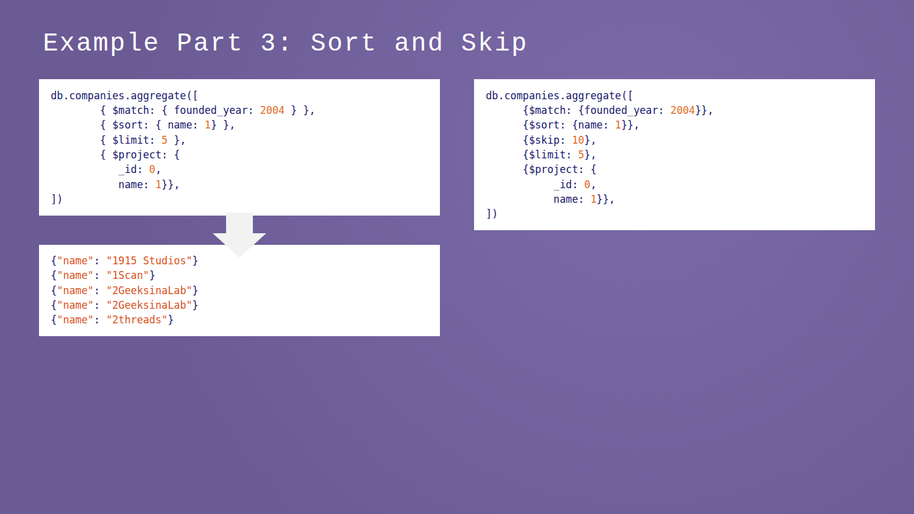Example Part 3: Sort and Skip
db.companies.aggregate([
        { $match: { founded_year: 2004 } },
        { $sort: { name: 1} },
        { $limit: 5 },
        { $project: {
           _id: 0,
           name: 1}},
])
{"name": "1915 Studios"}
{"name": "1Scan"}
{"name": "2GeeksinaLab"}
{"name": "2GeeksinaLab"}
{"name": "2threads"}
db.companies.aggregate([
      {$match: {founded_year: 2004}},
      {$sort: {name: 1}},
      {$skip: 10},
      {$limit: 5},
      {$project: {
           _id: 0,
           name: 1}},
])